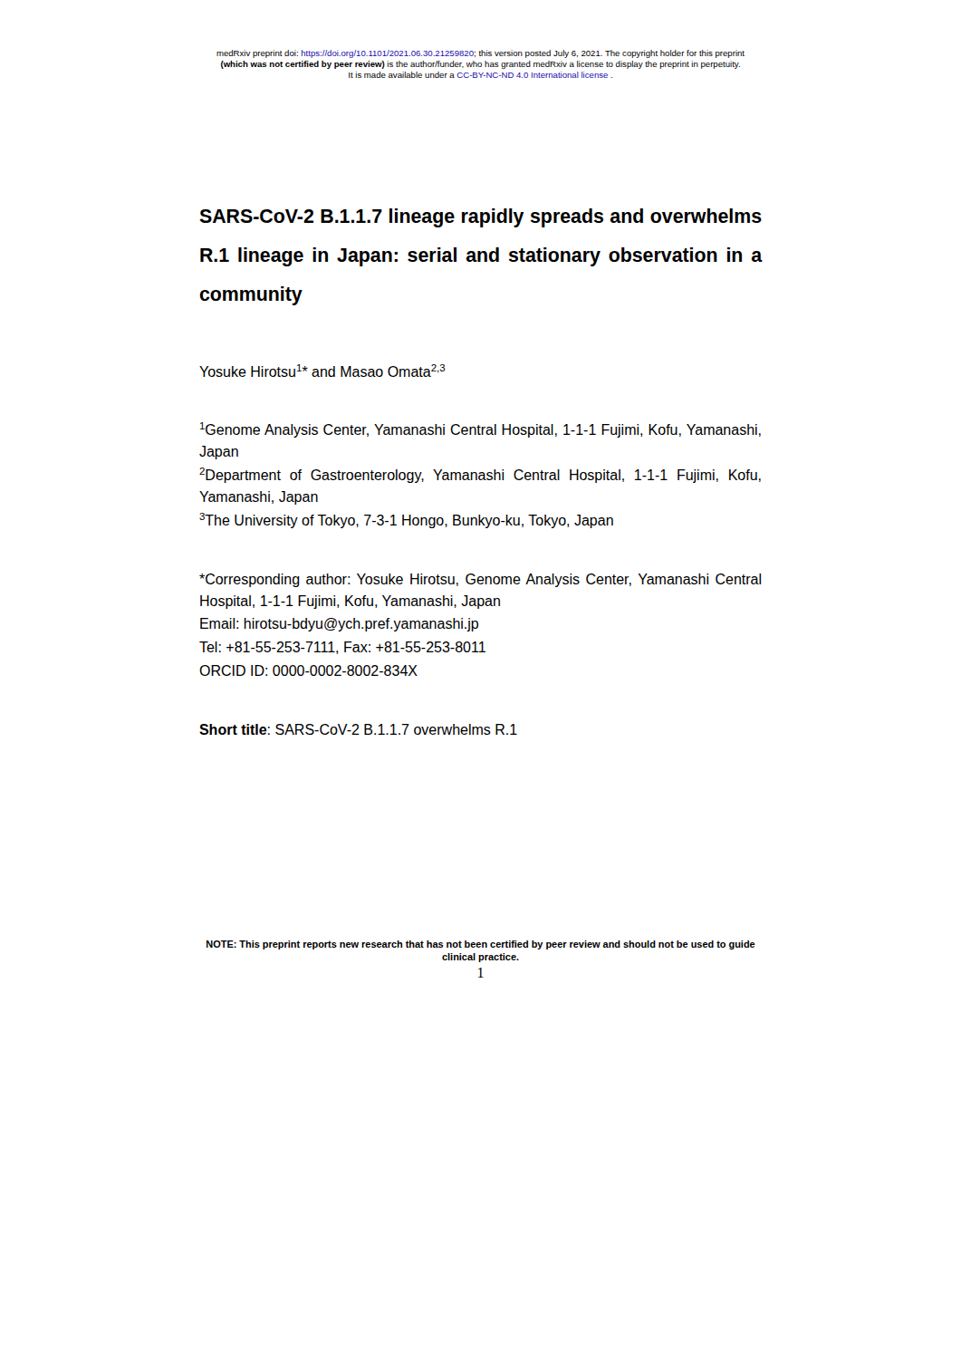medRxiv preprint doi: https://doi.org/10.1101/2021.06.30.21259820; this version posted July 6, 2021. The copyright holder for this preprint
(which was not certified by peer review) is the author/funder, who has granted medRxiv a license to display the preprint in perpetuity.
It is made available under a CC-BY-NC-ND 4.0 International license .
SARS-CoV-2 B.1.1.7 lineage rapidly spreads and overwhelms R.1 lineage in Japan: serial and stationary observation in a community
Yosuke Hirotsu1* and Masao Omata2,3
1Genome Analysis Center, Yamanashi Central Hospital, 1-1-1 Fujimi, Kofu, Yamanashi, Japan
2Department of Gastroenterology, Yamanashi Central Hospital, 1-1-1 Fujimi, Kofu, Yamanashi, Japan
3The University of Tokyo, 7-3-1 Hongo, Bunkyo-ku, Tokyo, Japan
*Corresponding author: Yosuke Hirotsu, Genome Analysis Center, Yamanashi Central Hospital, 1-1-1 Fujimi, Kofu, Yamanashi, Japan
Email: hirotsu-bdyu@ych.pref.yamanashi.jp
Tel: +81-55-253-7111, Fax: +81-55-253-8011
ORCID ID: 0000-0002-8002-834X
Short title: SARS-CoV-2 B.1.1.7 overwhelms R.1
NOTE: This preprint reports new research that has not been certified by peer review and should not be used to guide clinical practice.
1